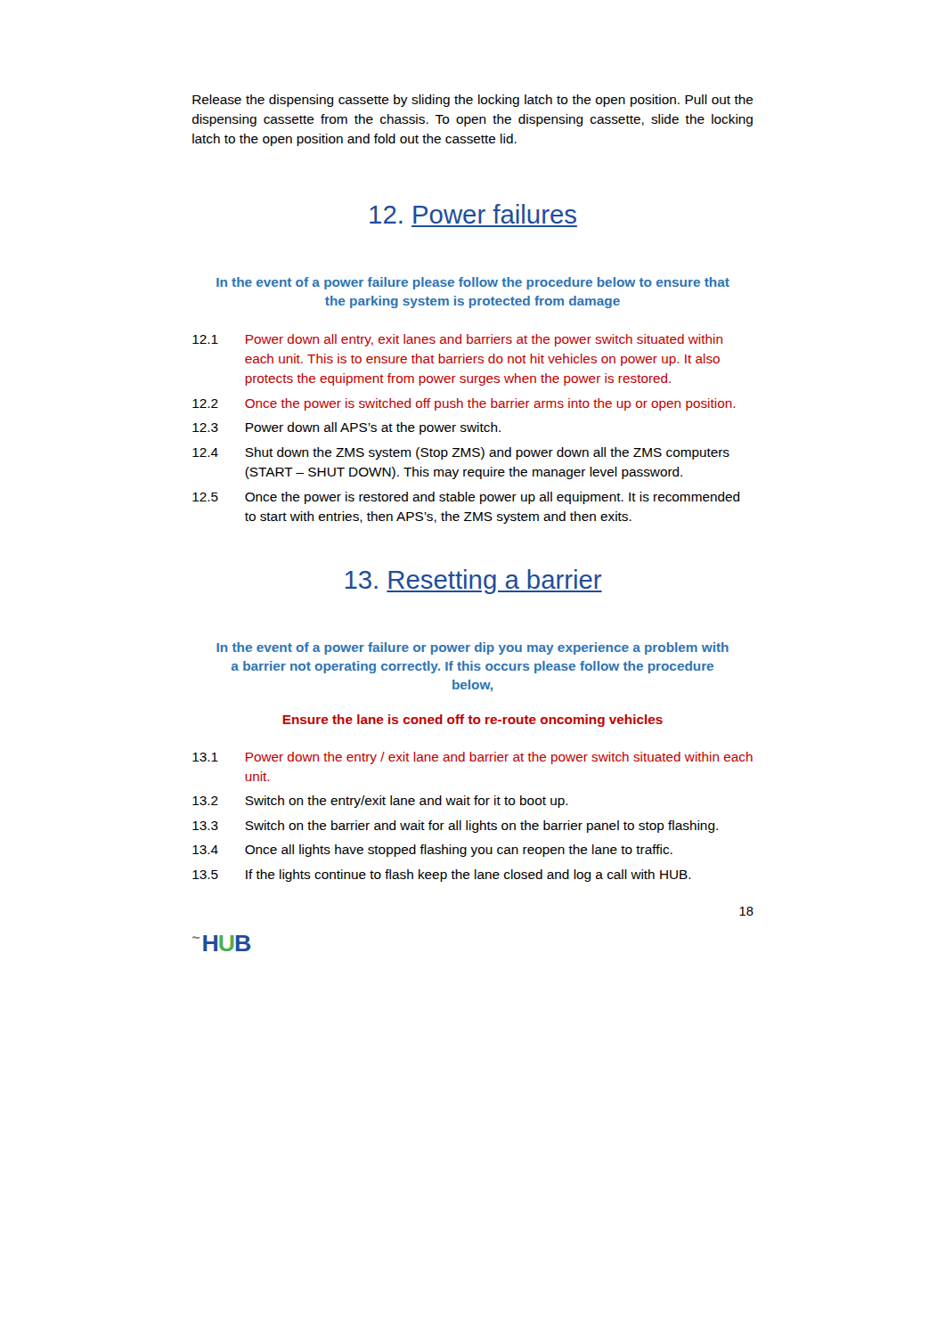Release the dispensing cassette by sliding the locking latch to the open position. Pull out the dispensing cassette from the chassis. To open the dispensing cassette, slide the locking latch to the open position and fold out the cassette lid.
12. Power failures
In the event of a power failure please follow the procedure below to ensure that the parking system is protected from damage
| 12.1 | Power down all entry, exit lanes and barriers at the power switch situated within each unit. This is to ensure that barriers do not hit vehicles on power up. It also protects the equipment from power surges when the power is restored. |
| 12.2 | Once the power is switched off push the barrier arms into the up or open position. |
| 12.3 | Power down all APS’s at the power switch. |
| 12.4 | Shut down the ZMS system (Stop ZMS) and power down all the ZMS computers (START – SHUT DOWN). This may require the manager level password. |
| 12.5 | Once the power is restored and stable power up all equipment. It is recommended to start with entries, then APS’s, the ZMS system and then exits. |
13. Resetting a barrier
In the event of a power failure or power dip you may experience a problem with a barrier not operating correctly. If this occurs please follow the procedure below,
Ensure the lane is coned off to re-route oncoming vehicles
| 13.1 | Power down the entry / exit lane and barrier at the power switch situated within each unit. |
| 13.2 | Switch on the entry/exit lane and wait for it to boot up. |
| 13.3 | Switch on the barrier and wait for all lights on the barrier panel to stop flashing. |
| 13.4 | Once all lights have stopped flashing you can reopen the lane to traffic. |
| 13.5 | If the lights continue to flash keep the lane closed and log a call with HUB. |
18
~HUB